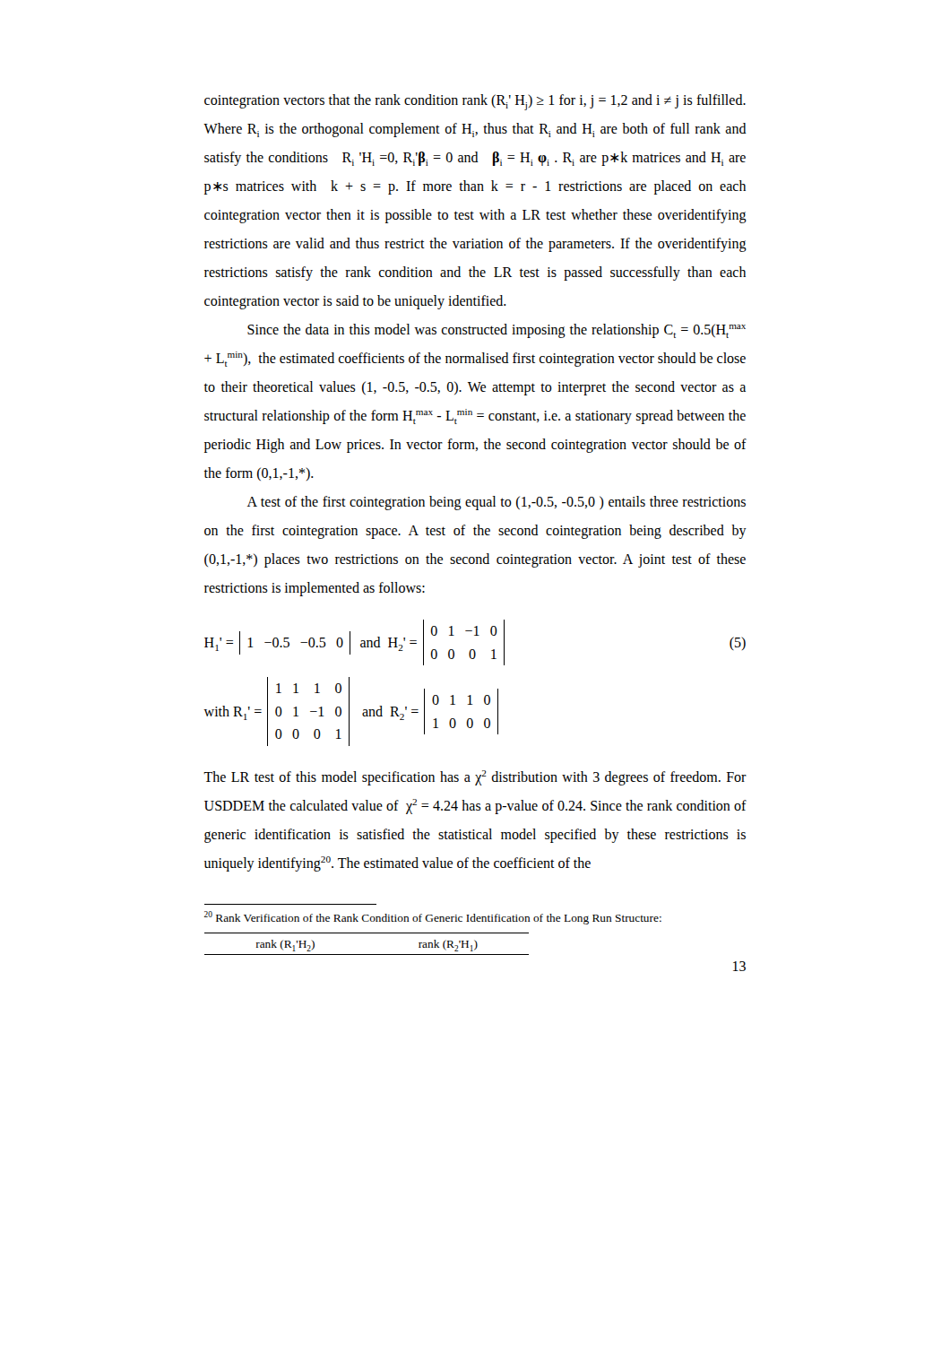cointegration vectors that the rank condition rank (Ri' Hj) ≥ 1 for i, j = 1,2 and i ≠ j is fulfilled. Where Ri is the orthogonal complement of Hi, thus that Ri and Hi are both of full rank and satisfy the conditions Ri 'Hi =0, Ri'βi = 0 and βi = Hi φi . Ri are p∗k matrices and Hi are p∗s matrices with k + s = p. If more than k = r - 1 restrictions are placed on each cointegration vector then it is possible to test with a LR test whether these overidentifying restrictions are valid and thus restrict the variation of the parameters. If the overidentifying restrictions satisfy the rank condition and the LR test is passed successfully than each cointegration vector is said to be uniquely identified.
Since the data in this model was constructed imposing the relationship Ct = 0.5(Htmax + Ltmin), the estimated coefficients of the normalised first cointegration vector should be close to their theoretical values (1, -0.5, -0.5, 0). We attempt to interpret the second vector as a structural relationship of the form Htmax - Ltmin = constant, i.e. a stationary spread between the periodic High and Low prices. In vector form, the second cointegration vector should be of the form (0,1,-1,*).
A test of the first cointegration being equal to (1,-0.5, -0.5,0 ) entails three restrictions on the first cointegration space. A test of the second cointegration being described by (0,1,-1,*) places two restrictions on the second cointegration vector. A joint test of these restrictions is implemented as follows:
H1' =
| 1 | −0.5 | −0.5 | 0 |
and H2' =
| 0 | 1 | −1 | 0 |
| 0 | 0 | 0 | 1 |
(5)
with R1' =
| 1 | 1 | 1 | 0 |
| 0 | 1 | −1 | 0 |
| 0 | 0 | 0 | 1 |
and R2' =
| 0 | 1 | 1 | 0 |
| 1 | 0 | 0 | 0 |
The LR test of this model specification has a χ2 distribution with 3 degrees of freedom. For USDDEM the calculated value of χ2 = 4.24 has a p-value of 0.24. Since the rank condition of generic identification is satisfied the statistical model specified by these restrictions is uniquely identifying20. The estimated value of the coefficient of the
20 Rank Verification of the Rank Condition of Generic Identification of the Long Run Structure:
| rank (R 1 'H 2 ) | rank (R 2 'H 1 ) |
13